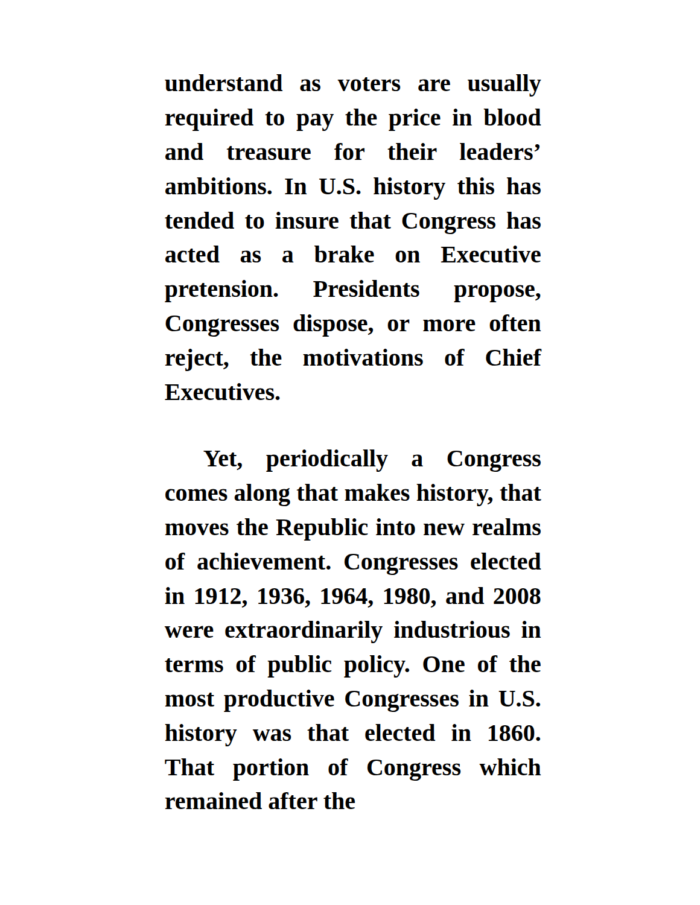understand as voters are usually required to pay the price in blood and treasure for their leaders’ ambitions. In U.S. history this has tended to insure that Congress has acted as a brake on Executive pretension. Presidents propose, Congresses dispose, or more often reject, the motivations of Chief Executives.
Yet, periodically a Congress comes along that makes history, that moves the Republic into new realms of achievement. Congresses elected in 1912, 1936, 1964, 1980, and 2008 were extraordinarily industrious in terms of public policy. One of the most productive Congresses in U.S. history was that elected in 1860. That portion of Congress which remained after the